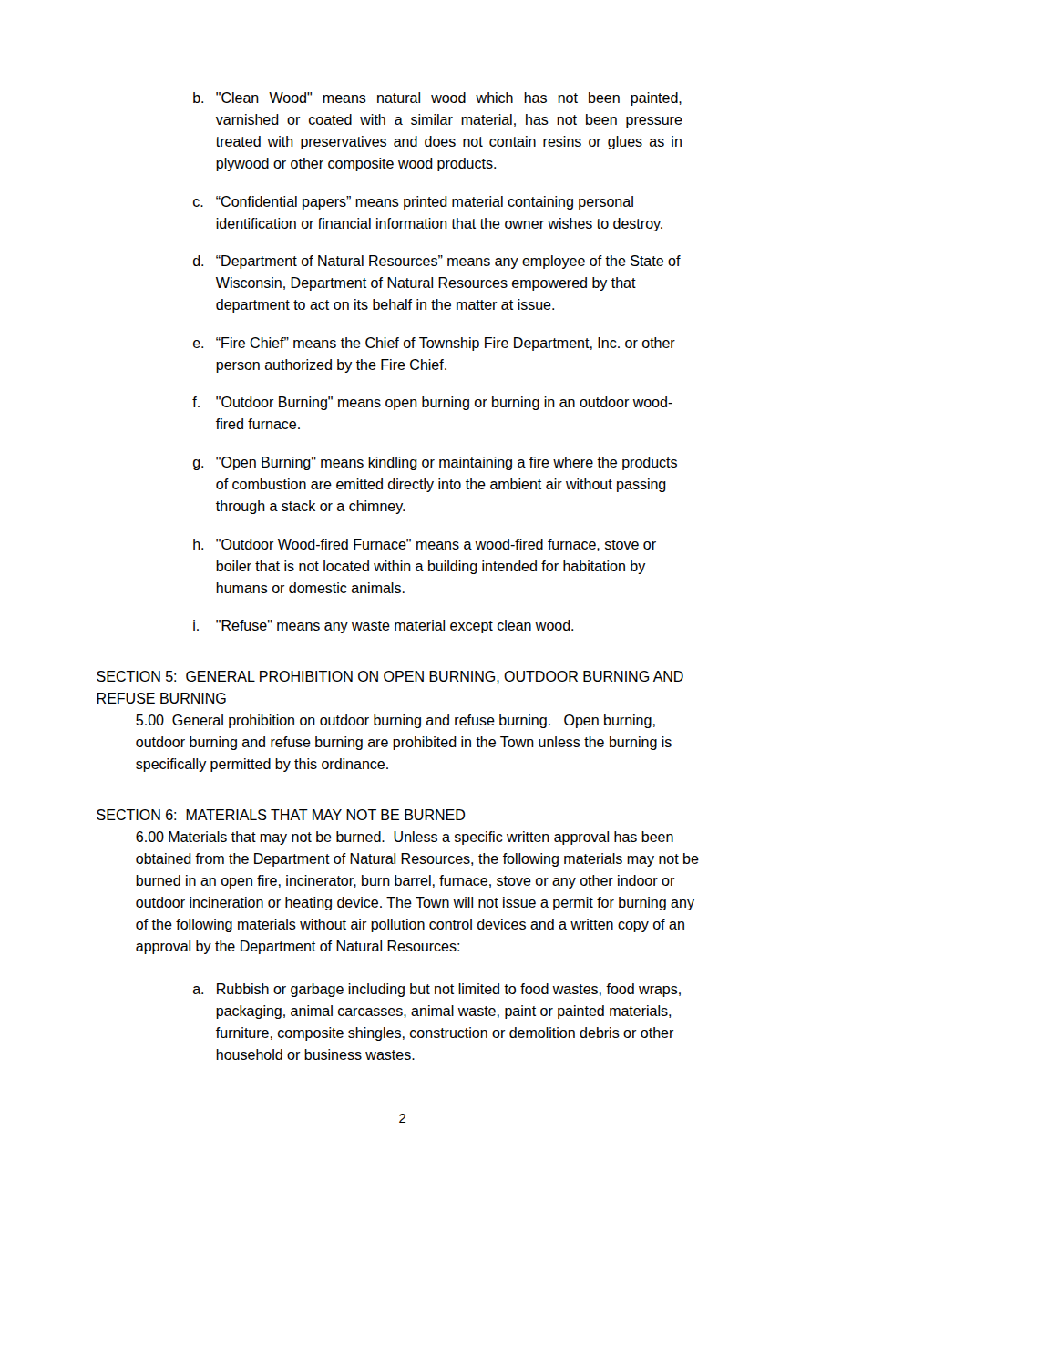b.
"Clean Wood" means natural wood which has not been painted, varnished or coated with a similar material, has not been pressure treated with preservatives and does not contain resins or glues as in plywood or other composite wood products.
c.
“Confidential papers” means printed material containing personal identification or financial information that the owner wishes to destroy.
d.
“Department of Natural Resources” means any employee of the State of Wisconsin, Department of Natural Resources empowered by that department to act on its behalf in the matter at issue.
e.
“Fire Chief” means the Chief of Township Fire Department, Inc. or other person authorized by the Fire Chief.
f.
"Outdoor Burning" means open burning or burning in an outdoor wood-fired furnace.
g.
"Open Burning" means kindling or maintaining a fire where the products of combustion are emitted directly into the ambient air without passing through a stack or a chimney.
h.
"Outdoor Wood-fired Furnace" means a wood-fired furnace, stove or boiler that is not located within a building intended for habitation by humans or domestic animals.
i.
"Refuse" means any waste material except clean wood.
SECTION 5: GENERAL PROHIBITION ON OPEN BURNING, OUTDOOR BURNING AND REFUSE BURNING
5.00 General prohibition on outdoor burning and refuse burning. Open burning, outdoor burning and refuse burning are prohibited in the Town unless the burning is specifically permitted by this ordinance.
SECTION 6: MATERIALS THAT MAY NOT BE BURNED
6.00 Materials that may not be burned. Unless a specific written approval has been obtained from the Department of Natural Resources, the following materials may not be burned in an open fire, incinerator, burn barrel, furnace, stove or any other indoor or outdoor incineration or heating device. The Town will not issue a permit for burning any of the following materials without air pollution control devices and a written copy of an approval by the Department of Natural Resources:
a.
Rubbish or garbage including but not limited to food wastes, food wraps, packaging, animal carcasses, animal waste, paint or painted materials, furniture, composite shingles, construction or demolition debris or other household or business wastes.
2